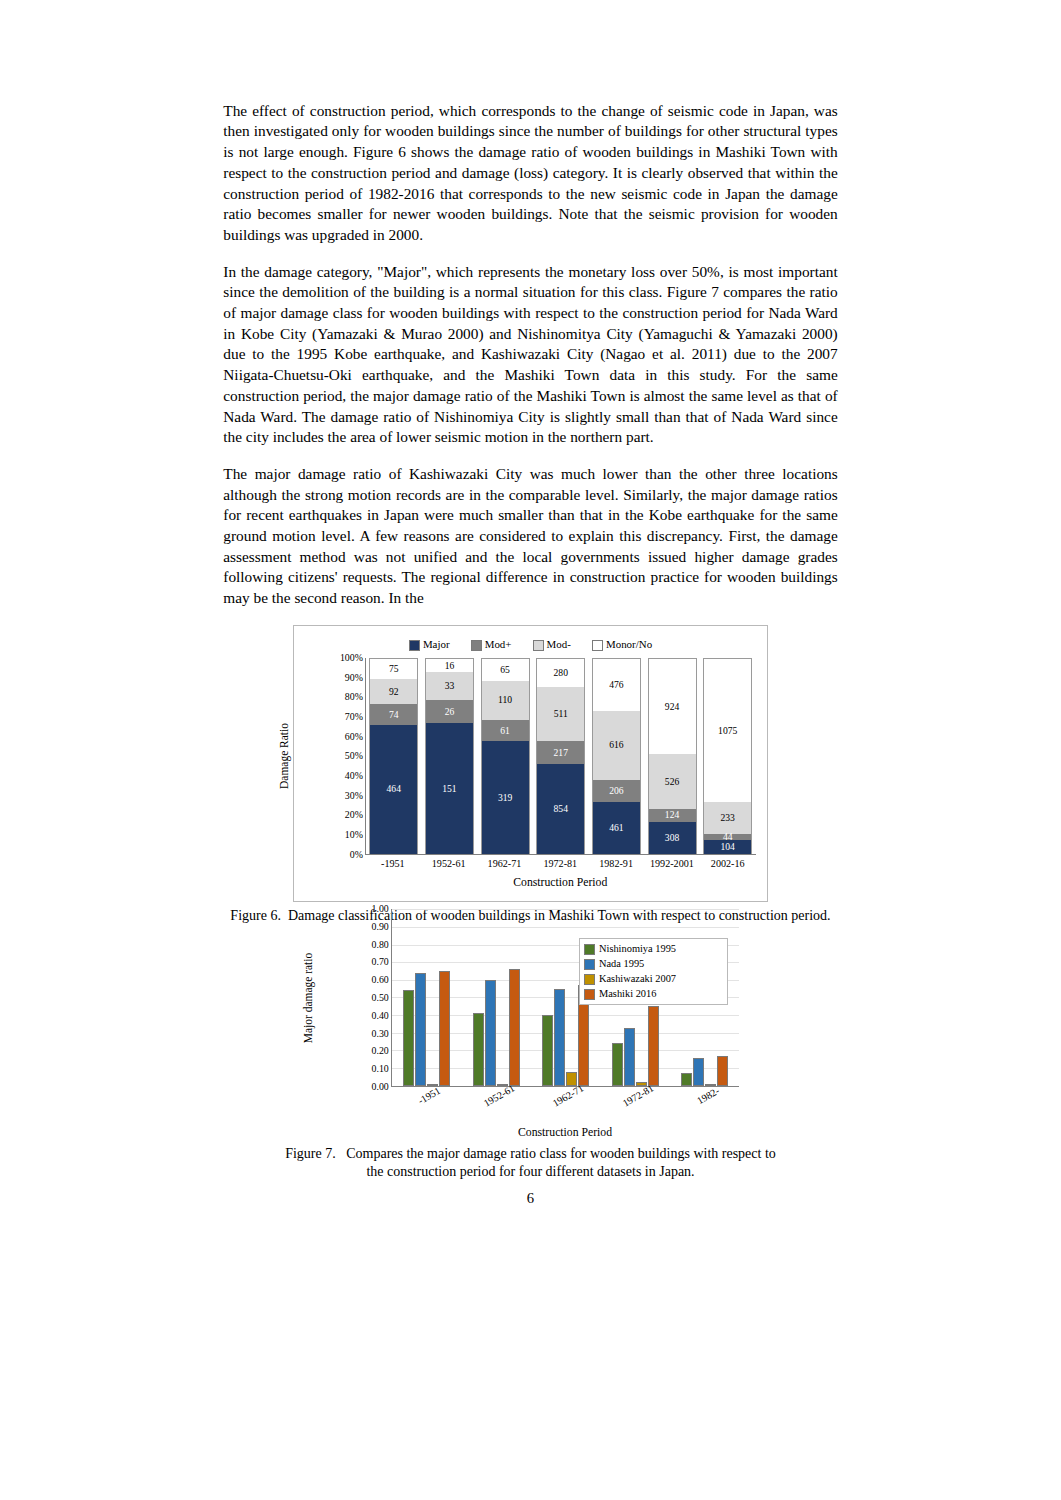The effect of construction period, which corresponds to the change of seismic code in Japan, was then investigated only for wooden buildings since the number of buildings for other structural types is not large enough. Figure 6 shows the damage ratio of wooden buildings in Mashiki Town with respect to the construction period and damage (loss) category. It is clearly observed that within the construction period of 1982-2016 that corresponds to the new seismic code in Japan the damage ratio becomes smaller for newer wooden buildings. Note that the seismic provision for wooden buildings was upgraded in 2000.
In the damage category, "Major", which represents the monetary loss over 50%, is most important since the demolition of the building is a normal situation for this class. Figure 7 compares the ratio of major damage class for wooden buildings with respect to the construction period for Nada Ward in Kobe City (Yamazaki & Murao 2000) and Nishinomitya City (Yamaguchi & Yamazaki 2000) due to the 1995 Kobe earthquake, and Kashiwazaki City (Nagao et al. 2011) due to the 2007 Niigata-Chuetsu-Oki earthquake, and the Mashiki Town data in this study. For the same construction period, the major damage ratio of the Mashiki Town is almost the same level as that of Nada Ward. The damage ratio of Nishinomiya City is slightly small than that of Nada Ward since the city includes the area of lower seismic motion in the northern part.
The major damage ratio of Kashiwazaki City was much lower than the other three locations although the strong motion records are in the comparable level. Similarly, the major damage ratios for recent earthquakes in Japan were much smaller than that in the Kobe earthquake for the same ground motion level. A few reasons are considered to explain this discrepancy. First, the damage assessment method was not unified and the local governments issued higher damage grades following citizens' requests. The regional difference in construction practice for wooden buildings may be the second reason. In the
Major Mod+ Mod- Monor/No
Damage Ratio
100%
90%
80%
70%
60%
50%
40%
30%
20%
10%
0%
75
92
74
464
16
33
26
151
65
110
61
319
280
511
217
854
476
616
206
461
924
526
124
308
1075
233
44
104
-1951
1952-61
1962-71
1972-81
1982-91
1992-2001
2002-16
Construction Period
Figure 6. Damage classification of wooden buildings in Mashiki Town with respect to construction period.
Nishinomiya 1995
Nada 1995
Kashiwazaki 2007
Mashiki 2016
Major damage ratio
1.00
0.90
0.80
0.70
0.60
0.50
0.40
0.30
0.20
0.10
0.00
-1951
1952-61
1962-71
1972-81
1982-
Construction Period
Figure 7. Compares the major damage ratio class for wooden buildings with respect to the construction period for four different datasets in Japan.
6